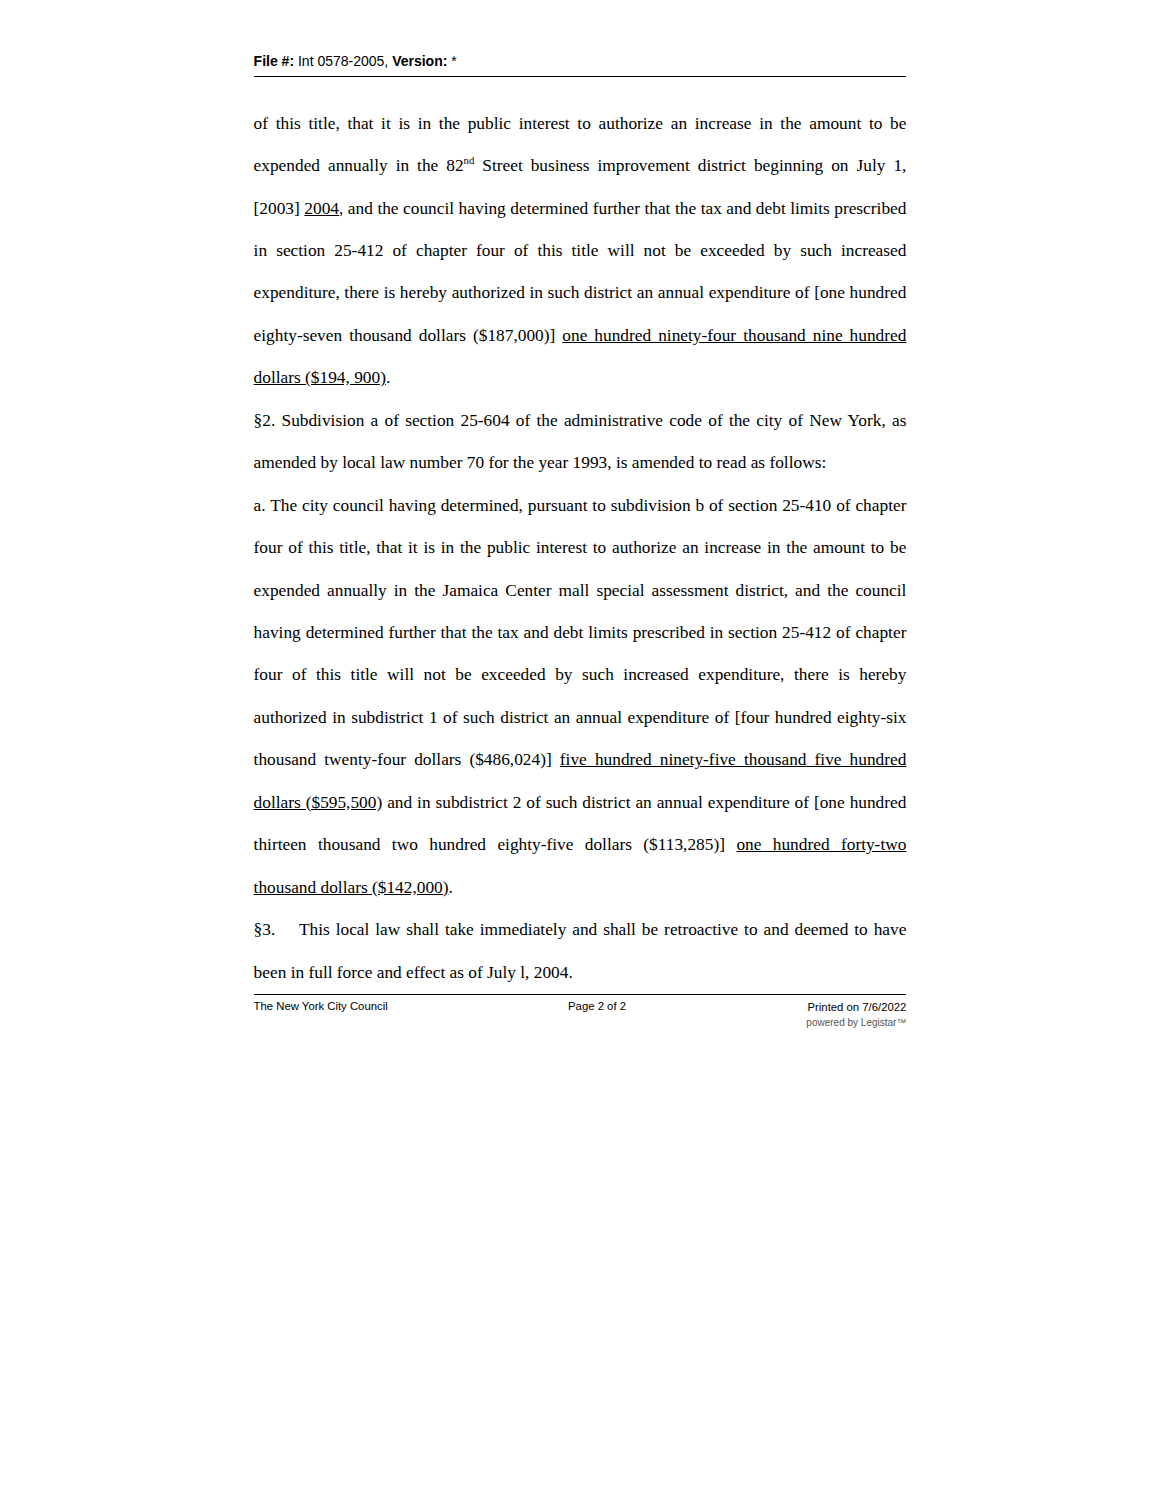File #: Int 0578-2005, Version: *
of this title, that it is in the public interest to authorize an increase in the amount to be expended annually in the 82nd Street business improvement district beginning on July 1, [2003] 2004, and the council having determined further that the tax and debt limits prescribed in section 25-412 of chapter four of this title will not be exceeded by such increased expenditure, there is hereby authorized in such district an annual expenditure of [one hundred eighty-seven thousand dollars ($187,000)] one hundred ninety-four thousand nine hundred dollars ($194, 900).
§2. Subdivision a of section 25-604 of the administrative code of the city of New York, as amended by local law number 70 for the year 1993, is amended to read as follows:
a. The city council having determined, pursuant to subdivision b of section 25-410 of chapter four of this title, that it is in the public interest to authorize an increase in the amount to be expended annually in the Jamaica Center mall special assessment district, and the council having determined further that the tax and debt limits prescribed in section 25-412 of chapter four of this title will not be exceeded by such increased expenditure, there is hereby authorized in subdistrict 1 of such district an annual expenditure of [four hundred eighty-six thousand twenty-four dollars ($486,024)] five hundred ninety-five thousand five hundred dollars ($595,500) and in subdistrict 2 of such district an annual expenditure of [one hundred thirteen thousand two hundred eighty-five dollars ($113,285)] one hundred forty-two thousand dollars ($142,000).
§3. This local law shall take immediately and shall be retroactive to and deemed to have been in full force and effect as of July l, 2004.
The New York City Council
Page 2 of 2
Printed on 7/6/2022
powered by Legistar™